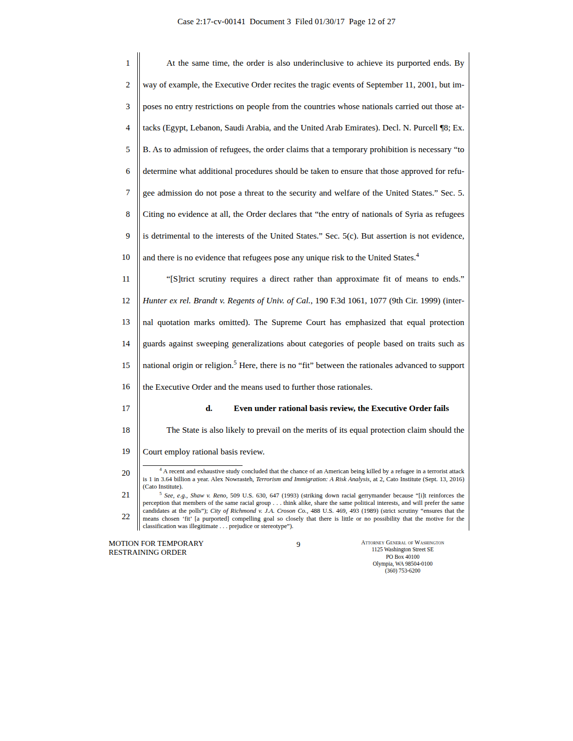Case 2:17-cv-00141 Document 3 Filed 01/30/17 Page 12 of 27
1
2
3
4
5
6
7
8
9
10
11
12
13
14
15
16
17
18
19
20
21
22
At the same time, the order is also underinclusive to achieve its purported ends. By way of example, the Executive Order recites the tragic events of September 11, 2001, but imposes no entry restrictions on people from the countries whose nationals carried out those attacks (Egypt, Lebanon, Saudi Arabia, and the United Arab Emirates). Decl. N. Purcell ¶8; Ex. B. As to admission of refugees, the order claims that a temporary prohibition is necessary “to determine what additional procedures should be taken to ensure that those approved for refugee admission do not pose a threat to the security and welfare of the United States.” Sec. 5. Citing no evidence at all, the Order declares that “the entry of nationals of Syria as refugees is detrimental to the interests of the United States.” Sec. 5(c). But assertion is not evidence, and there is no evidence that refugees pose any unique risk to the United States.4
“[S]trict scrutiny requires a direct rather than approximate fit of means to ends.” Hunter ex rel. Brandt v. Regents of Univ. of Cal., 190 F.3d 1061, 1077 (9th Cir. 1999) (internal quotation marks omitted). The Supreme Court has emphasized that equal protection guards against sweeping generalizations about categories of people based on traits such as national origin or religion.5 Here, there is no “fit” between the rationales advanced to support the Executive Order and the means used to further those rationales.
d. Even under rational basis review, the Executive Order fails
The State is also likely to prevail on the merits of its equal protection claim should the Court employ rational basis review.
4 A recent and exhaustive study concluded that the chance of an American being killed by a refugee in a terrorist attack is 1 in 3.64 billion a year. Alex Nowrasteh, Terrorism and Immigration: A Risk Analysis, at 2, Cato Institute (Sept. 13, 2016) (Cato Institute).
5 See, e.g., Shaw v. Reno, 509 U.S. 630, 647 (1993) (striking down racial gerrymander because “[i]t reinforces the perception that members of the same racial group . . . think alike, share the same political interests, and will prefer the same candidates at the polls”); City of Richmond v. J.A. Croson Co., 488 U.S. 469, 493 (1989) (strict scrutiny “ensures that the means chosen ‘fit’ [a purported] compelling goal so closely that there is little or no possibility that the motive for the classification was illegitimate . . . prejudice or stereotype”).
Motion for Temporary
Restraining Order
9
Attorney General of Washington
1125 Washington Street SE
PO Box 40100
Olympia, WA 98504-0100
(360) 753-6200